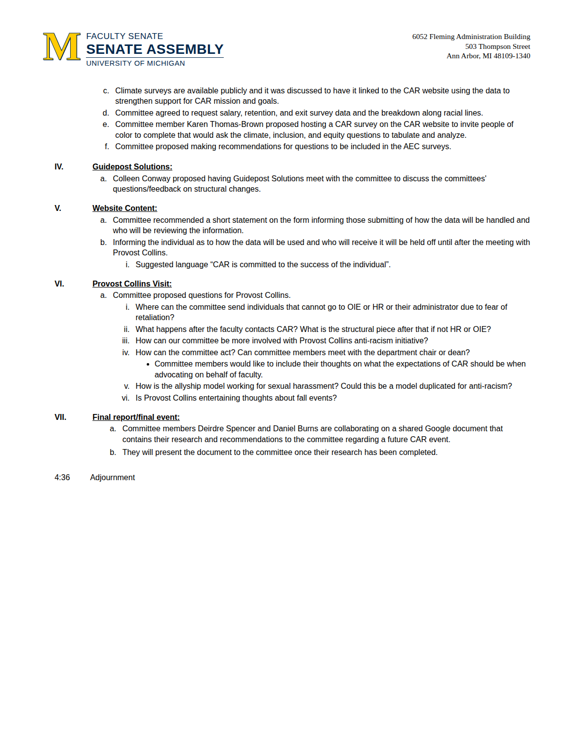M
FACULTY SENATE
SENATE ASSEMBLY
UNIVERSITY OF MICHIGAN
6052 Fleming Administration Building
503 Thompson Street
Ann Arbor, MI 48109-1340
Climate surveys are available publicly and it was discussed to have it linked to the CAR website using the data to strengthen support for CAR mission and goals.
Committee agreed to request salary, retention, and exit survey data and the breakdown along racial lines.
Committee member Karen Thomas-Brown proposed hosting a CAR survey on the CAR website to invite people of color to complete that would ask the climate, inclusion, and equity questions to tabulate and analyze.
Committee proposed making recommendations for questions to be included in the AEC surveys.
IV. Guidepost Solutions:
Colleen Conway proposed having Guidepost Solutions meet with the committee to discuss the committees' questions/feedback on structural changes.
V. Website Content:
Committee recommended a short statement on the form informing those submitting of how the data will be handled and who will be reviewing the information.
Informing the individual as to how the data will be used and who will receive it will be held off until after the meeting with Provost Collins.
Suggested language “CAR is committed to the success of the individual”.
VI. Provost Collins Visit:
Committee proposed questions for Provost Collins.
Where can the committee send individuals that cannot go to OIE or HR or their administrator due to fear of retaliation?
What happens after the faculty contacts CAR? What is the structural piece after that if not HR or OIE?
How can our committee be more involved with Provost Collins anti-racism initiative?
How can the committee act? Can committee members meet with the department chair or dean?
Committee members would like to include their thoughts on what the expectations of CAR should be when advocating on behalf of faculty.
How is the allyship model working for sexual harassment? Could this be a model duplicated for anti-racism?
Is Provost Collins entertaining thoughts about fall events?
VII. Final report/final event:
Committee members Deirdre Spencer and Daniel Burns are collaborating on a shared Google document that contains their research and recommendations to the committee regarding a future CAR event.
They will present the document to the committee once their research has been completed.
4:36 Adjournment